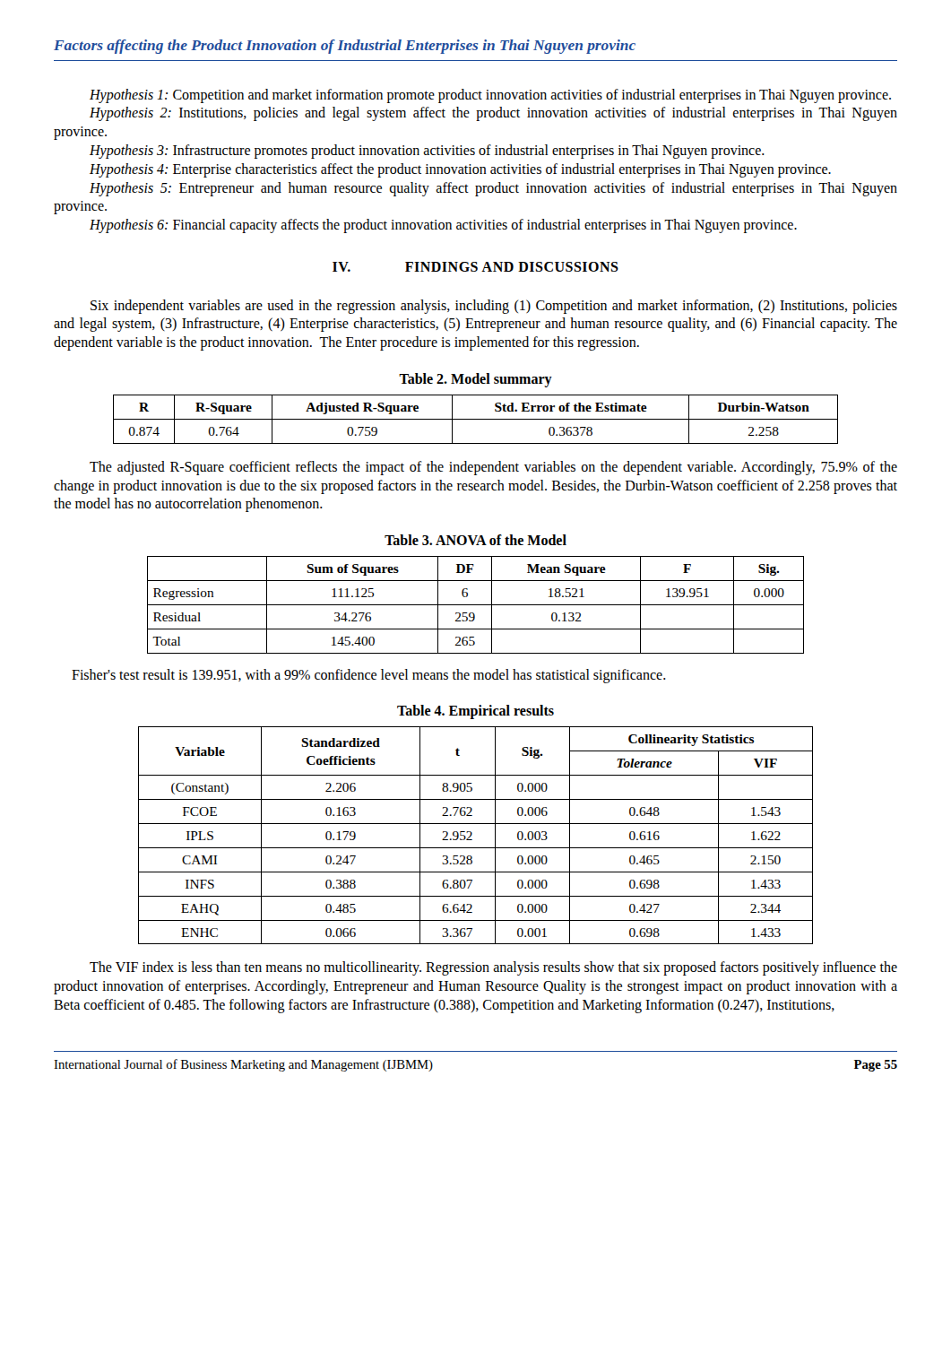Factors affecting the Product Innovation of Industrial Enterprises in Thai Nguyen provinc
Hypothesis 1: Competition and market information promote product innovation activities of industrial enterprises in Thai Nguyen province.
Hypothesis 2: Institutions, policies and legal system affect the product innovation activities of industrial enterprises in Thai Nguyen province.
Hypothesis 3: Infrastructure promotes product innovation activities of industrial enterprises in Thai Nguyen province.
Hypothesis 4: Enterprise characteristics affect the product innovation activities of industrial enterprises in Thai Nguyen province.
Hypothesis 5: Entrepreneur and human resource quality affect product innovation activities of industrial enterprises in Thai Nguyen province.
Hypothesis 6: Financial capacity affects the product innovation activities of industrial enterprises in Thai Nguyen province.
IV. FINDINGS AND DISCUSSIONS
Six independent variables are used in the regression analysis, including (1) Competition and market information, (2) Institutions, policies and legal system, (3) Infrastructure, (4) Enterprise characteristics, (5) Entrepreneur and human resource quality, and (6) Financial capacity. The dependent variable is the product innovation. The Enter procedure is implemented for this regression.
Table 2. Model summary
| R | R-Square | Adjusted R-Square | Std. Error of the Estimate | Durbin-Watson |
| --- | --- | --- | --- | --- |
| 0.874 | 0.764 | 0.759 | 0.36378 | 2.258 |
The adjusted R-Square coefficient reflects the impact of the independent variables on the dependent variable. Accordingly, 75.9% of the change in product innovation is due to the six proposed factors in the research model. Besides, the Durbin-Watson coefficient of 2.258 proves that the model has no autocorrelation phenomenon.
Table 3. ANOVA of the Model
| | Sum of Squares | DF | Mean Square | F | Sig. |
| --- | --- | --- | --- | --- | --- |
| Regression | 111.125 | 6 | 18.521 | 139.951 | 0.000 |
| Residual | 34.276 | 259 | 0.132 | | |
| Total | 145.400 | 265 | | | |
Fisher's test result is 139.951, with a 99% confidence level means the model has statistical significance.
Table 4. Empirical results
| Variable | Standardized Coefficients | t | Sig. | Collinearity Statistics |
| --- | --- | --- | --- | --- |
| Tolerance | VIF |
| (Constant) | 2.206 | 8.905 | 0.000 | | |
| FCOE | 0.163 | 2.762 | 0.006 | 0.648 | 1.543 |
| IPLS | 0.179 | 2.952 | 0.003 | 0.616 | 1.622 |
| CAMI | 0.247 | 3.528 | 0.000 | 0.465 | 2.150 |
| INFS | 0.388 | 6.807 | 0.000 | 0.698 | 1.433 |
| EAHQ | 0.485 | 6.642 | 0.000 | 0.427 | 2.344 |
| ENHC | 0.066 | 3.367 | 0.001 | 0.698 | 1.433 |
The VIF index is less than ten means no multicollinearity. Regression analysis results show that six proposed factors positively influence the product innovation of enterprises. Accordingly, Entrepreneur and Human Resource Quality is the strongest impact on product innovation with a Beta coefficient of 0.485. The following factors are Infrastructure (0.388), Competition and Marketing Information (0.247), Institutions,
International Journal of Business Marketing and Management (IJBMM)
Page 55